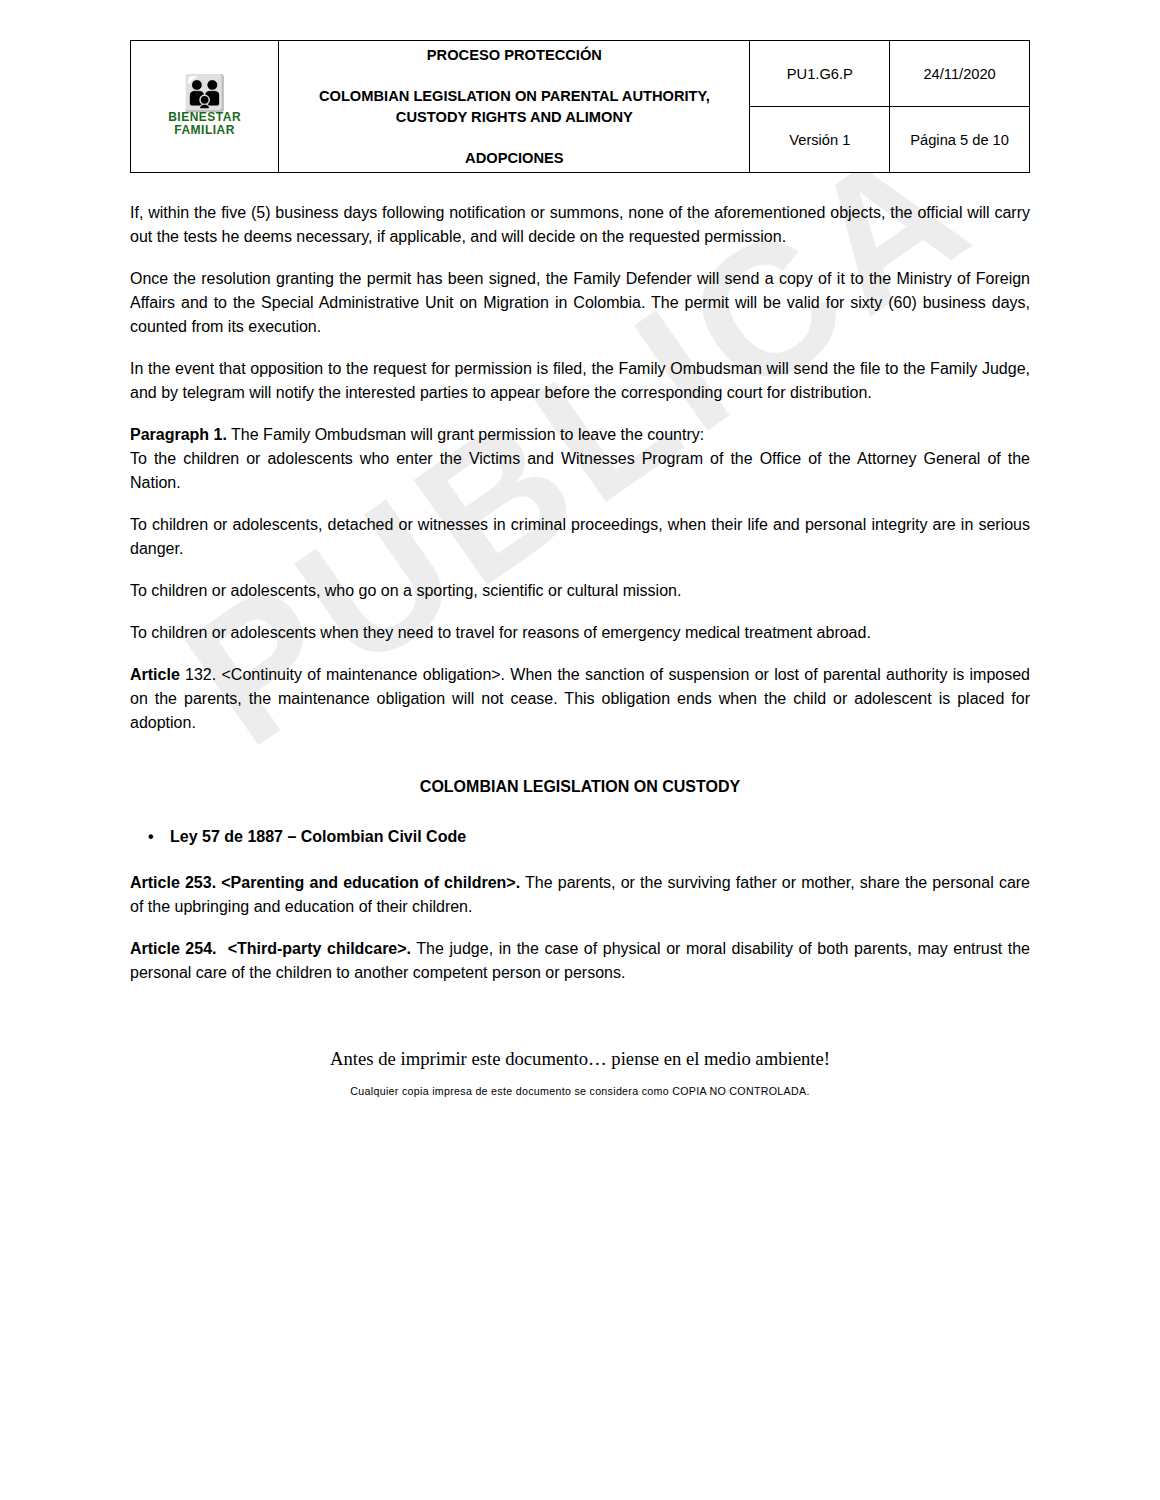PUBLICA
| 👪 BIENESTAR FAMILIAR | PROCESO PROTECCIÓN COLOMBIAN LEGISLATION ON PARENTAL AUTHORITY, CUSTODY RIGHTS AND ALIMONY ADOPCIONES | PU1.G6.P | 24/11/2020 |
| Versión 1 | Página 5 de 10 |
If, within the five (5) business days following notification or summons, none of the aforementioned objects, the official will carry out the tests he deems necessary, if applicable, and will decide on the requested permission.
Once the resolution granting the permit has been signed, the Family Defender will send a copy of it to the Ministry of Foreign Affairs and to the Special Administrative Unit on Migration in Colombia. The permit will be valid for sixty (60) business days, counted from its execution.
In the event that opposition to the request for permission is filed, the Family Ombudsman will send the file to the Family Judge, and by telegram will notify the interested parties to appear before the corresponding court for distribution.
Paragraph 1. The Family Ombudsman will grant permission to leave the country:
To the children or adolescents who enter the Victims and Witnesses Program of the Office of the Attorney General of the Nation.
To children or adolescents, detached or witnesses in criminal proceedings, when their life and personal integrity are in serious danger.
To children or adolescents, who go on a sporting, scientific or cultural mission.
To children or adolescents when they need to travel for reasons of emergency medical treatment abroad.
Article 132. <Continuity of maintenance obligation>. When the sanction of suspension or lost of parental authority is imposed on the parents, the maintenance obligation will not cease. This obligation ends when the child or adolescent is placed for adoption.
COLOMBIAN LEGISLATION ON CUSTODY
Ley 57 de 1887 – Colombian Civil Code
Article 253. <Parenting and education of children>. The parents, or the surviving father or mother, share the personal care of the upbringing and education of their children.
Article 254. <Third-party childcare>. The judge, in the case of physical or moral disability of both parents, may entrust the personal care of the children to another competent person or persons.
Antes de imprimir este documento… piense en el medio ambiente!
Cualquier copia impresa de este documento se considera como COPIA NO CONTROLADA.